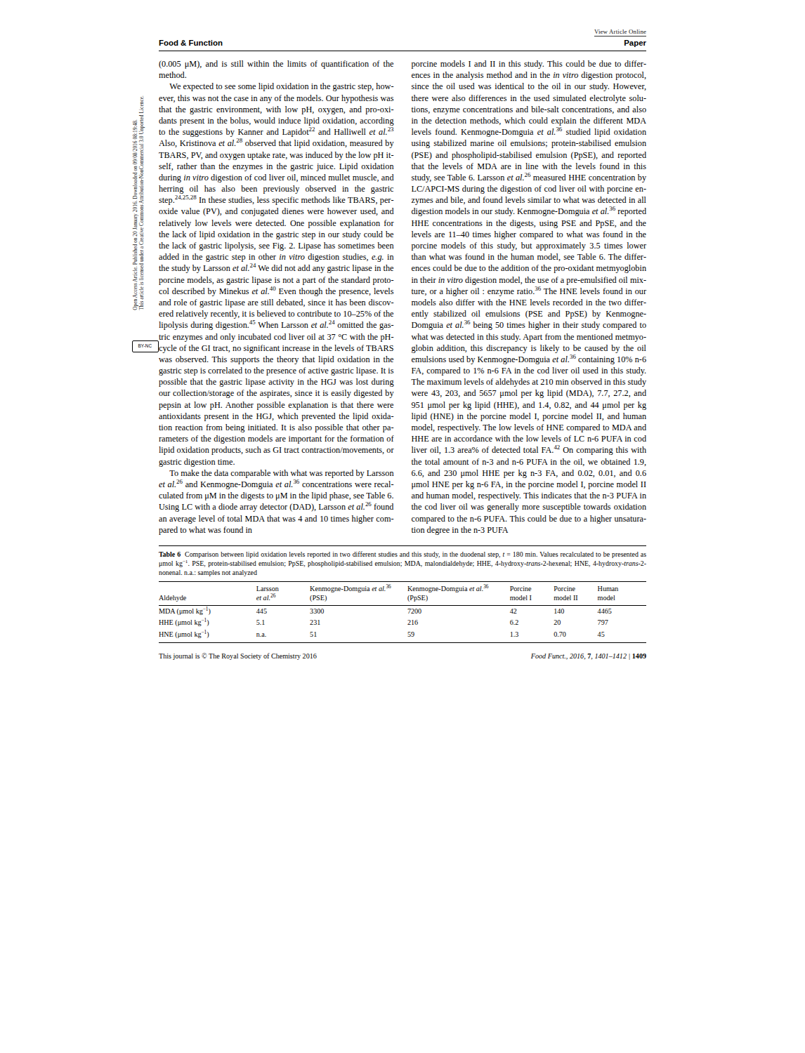View Article Online
Food & Function
Paper
Open Access Article. Published on 20 January 2016. Downloaded on 09/08/2016 08:19:48.
This article is licensed under a Creative Commons Attribution-NonCommercial 3.0 Unported Licence.
BY-NC
(0.005 μM), and is still within the limits of quantification of the method.
We expected to see some lipid oxidation in the gastric step, however, this was not the case in any of the models. Our hypothesis was that the gastric environment, with low pH, oxygen, and pro-oxidants present in the bolus, would induce lipid oxidation, according to the suggestions by Kanner and Lapidot22 and Halliwell et al.23 Also, Kristinova et al.28 observed that lipid oxidation, measured by TBARS, PV, and oxygen uptake rate, was induced by the low pH itself, rather than the enzymes in the gastric juice. Lipid oxidation during in vitro digestion of cod liver oil, minced mullet muscle, and herring oil has also been previously observed in the gastric step.24,25,28 In these studies, less specific methods like TBARS, peroxide value (PV), and conjugated dienes were however used, and relatively low levels were detected. One possible explanation for the lack of lipid oxidation in the gastric step in our study could be the lack of gastric lipolysis, see Fig. 2. Lipase has sometimes been added in the gastric step in other in vitro digestion studies, e.g. in the study by Larsson et al.24 We did not add any gastric lipase in the porcine models, as gastric lipase is not a part of the standard protocol described by Minekus et al.40 Even though the presence, levels and role of gastric lipase are still debated, since it has been discovered relatively recently, it is believed to contribute to 10–25% of the lipolysis during digestion.45 When Larsson et al.24 omitted the gastric enzymes and only incubated cod liver oil at 37 °C with the pH-cycle of the GI tract, no significant increase in the levels of TBARS was observed. This supports the theory that lipid oxidation in the gastric step is correlated to the presence of active gastric lipase. It is possible that the gastric lipase activity in the HGJ was lost during our collection/storage of the aspirates, since it is easily digested by pepsin at low pH. Another possible explanation is that there were antioxidants present in the HGJ, which prevented the lipid oxidation reaction from being initiated. It is also possible that other parameters of the digestion models are important for the formation of lipid oxidation products, such as GI tract contraction/movements, or gastric digestion time.
To make the data comparable with what was reported by Larsson et al.26 and Kenmogne-Domguia et al.36 concentrations were recalculated from μM in the digests to μM in the lipid phase, see Table 6. Using LC with a diode array detector (DAD), Larsson et al.26 found an average level of total MDA that was 4 and 10 times higher compared to what was found in
porcine models I and II in this study. This could be due to differences in the analysis method and in the in vitro digestion protocol, since the oil used was identical to the oil in our study. However, there were also differences in the used simulated electrolyte solutions, enzyme concentrations and bile-salt concentrations, and also in the detection methods, which could explain the different MDA levels found. Kenmogne-Domguia et al.36 studied lipid oxidation using stabilized marine oil emulsions; protein-stabilised emulsion (PSE) and phospholipid-stabilised emulsion (PpSE), and reported that the levels of MDA are in line with the levels found in this study, see Table 6. Larsson et al.26 measured HHE concentration by LC/APCI-MS during the digestion of cod liver oil with porcine enzymes and bile, and found levels similar to what was detected in all digestion models in our study. Kenmogne-Domguia et al.36 reported HHE concentrations in the digests, using PSE and PpSE, and the levels are 11–40 times higher compared to what was found in the porcine models of this study, but approximately 3.5 times lower than what was found in the human model, see Table 6. The differences could be due to the addition of the pro-oxidant metmyoglobin in their in vitro digestion model, the use of a pre-emulsified oil mixture, or a higher oil : enzyme ratio.36 The HNE levels found in our models also differ with the HNE levels recorded in the two differently stabilized oil emulsions (PSE and PpSE) by Kenmogne-Domguia et al.36 being 50 times higher in their study compared to what was detected in this study. Apart from the mentioned metmyoglobin addition, this discrepancy is likely to be caused by the oil emulsions used by Kenmogne-Domguia et al.36 containing 10% n-6 FA, compared to 1% n-6 FA in the cod liver oil used in this study. The maximum levels of aldehydes at 210 min observed in this study were 43, 203, and 5657 μmol per kg lipid (MDA), 7.7, 27.2, and 951 μmol per kg lipid (HHE), and 1.4, 0.82, and 44 μmol per kg lipid (HNE) in the porcine model I, porcine model II, and human model, respectively. The low levels of HNE compared to MDA and HHE are in accordance with the low levels of LC n-6 PUFA in cod liver oil, 1.3 area% of detected total FA.42 On comparing this with the total amount of n-3 and n-6 PUFA in the oil, we obtained 1.9, 6.6, and 230 μmol HHE per kg n-3 FA, and 0.02, 0.01, and 0.6 μmol HNE per kg n-6 FA, in the porcine model I, porcine model II and human model, respectively. This indicates that the n-3 PUFA in the cod liver oil was generally more susceptible towards oxidation compared to the n-6 PUFA. This could be due to a higher unsaturation degree in the n-3 PUFA
Table 6 Comparison between lipid oxidation levels reported in two different studies and this study, in the duodenal step, t = 180 min. Values recalculated to be presented as μmol kg−1. PSE, protein-stabilised emulsion; PpSE, phospholipid-stabilised emulsion; MDA, malondialdehyde; HHE, 4-hydroxy-trans-2-hexenal; HNE, 4-hydroxy-trans-2-nonenal. n.a.: samples not analyzed
| Aldehyde | Larsson et al. 26 | Kenmogne-Domguia et al. 36 (PSE) | Kenmogne-Domguia et al. 36 (PpSE) | Porcine model I | Porcine model II | Human model |
| --- | --- | --- | --- | --- | --- | --- |
| MDA (μmol kg −1 ) | 445 | 3300 | 7200 | 42 | 140 | 4465 |
| HHE (μmol kg −1 ) | 5.1 | 231 | 216 | 6.2 | 20 | 797 |
| HNE (μmol kg −1 ) | n.a. | 51 | 59 | 1.3 | 0.70 | 45 |
This journal is © The Royal Society of Chemistry 2016
Food Funct., 2016, 7, 1401–1412 | 1409